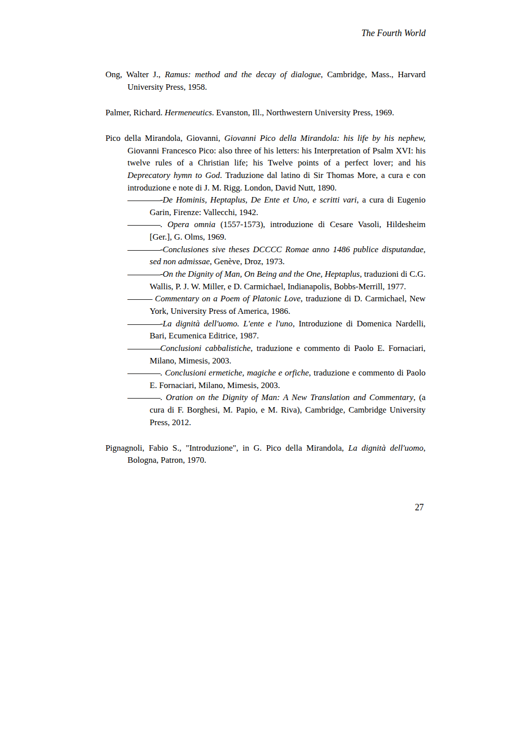The Fourth World
Ong, Walter J., Ramus: method and the decay of dialogue, Cambridge, Mass., Harvard University Press, 1958.
Palmer, Richard. Hermeneutics. Evanston, Ill., Northwestern University Press, 1969.
Pico della Mirandola, Giovanni, Giovanni Pico della Mirandola: his life by his nephew, Giovanni Francesco Pico: also three of his letters: his Interpretation of Psalm XVI: his twelve rules of a Christian life; his Twelve points of a perfect lover; and his Deprecatory hymn to God. Traduzione dal latino di Sir Thomas More, a cura e con introduzione e note di J. M. Rigg. London, David Nutt, 1890. ————-De Hominis, Heptaplus, De Ente et Uno, e scritti vari, a cura di Eugenio Garin, Firenze: Vallecchi, 1942. ————. Opera omnia (1557-1573), introduzione di Cesare Vasoli, Hildesheim [Ger.], G. Olms, 1969. ————-Conclusiones sive theses DCCCC Romae anno 1486 publice disputandae, sed non admissae, Genève, Droz, 1973. ————-On the Dignity of Man, On Being and the One, Heptaplus, traduzioni di C.G. Wallis, P. J. W. Miller, e D. Carmichael, Indianapolis, Bobbs-Merrill, 1977. ——— Commentary on a Poem of Platonic Love, traduzione di D. Carmichael, New York, University Press of America, 1986. ————-La dignità dell'uomo. L'ente e l'uno, Introduzione di Domenica Nardelli, Bari, Ecumenica Editrice, 1987. ————Conclusioni cabbalistiche, traduzione e commento di Paolo E. Fornaciari, Milano, Mimesis, 2003. ————. Conclusioni ermetiche, magiche e orfiche, traduzione e commento di Paolo E. Fornaciari, Milano, Mimesis, 2003. ————. Oration on the Dignity of Man: A New Translation and Commentary, (a cura di F. Borghesi, M. Papio, e M. Riva), Cambridge, Cambridge University Press, 2012.
Pignagnoli, Fabio S., "Introduzione", in G. Pico della Mirandola, La dignità dell'uomo, Bologna, Patron, 1970.
27